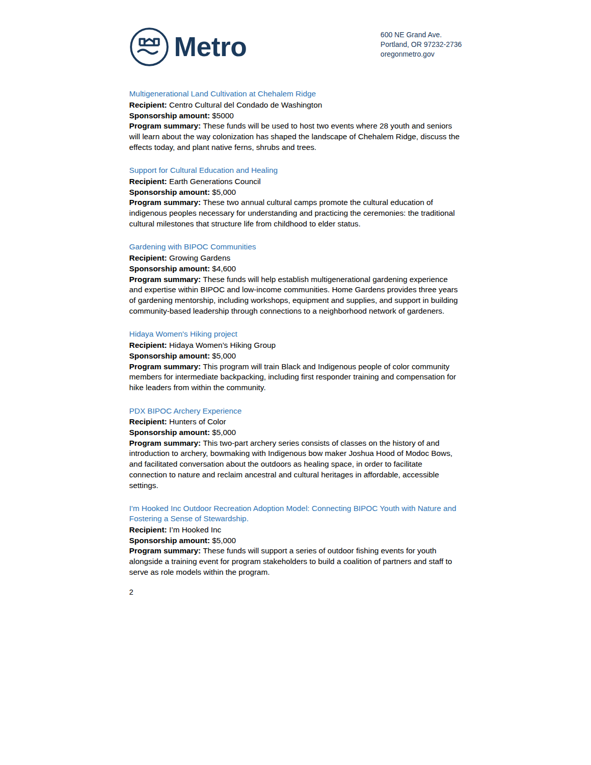Metro
600 NE Grand Ave.
Portland, OR 97232-2736
oregonmetro.gov
Multigenerational Land Cultivation at Chehalem Ridge
Recipient: Centro Cultural del Condado de Washington
Sponsorship amount: $5000
Program summary: These funds will be used to host two events where 28 youth and seniors will learn about the way colonization has shaped the landscape of Chehalem Ridge, discuss the effects today, and plant native ferns, shrubs and trees.
Support for Cultural Education and Healing
Recipient: Earth Generations Council
Sponsorship amount: $5,000
Program summary: These two annual cultural camps promote the cultural education of indigenous peoples necessary for understanding and practicing the ceremonies: the traditional cultural milestones that structure life from childhood to elder status.
Gardening with BIPOC Communities
Recipient: Growing Gardens
Sponsorship amount: $4,600
Program summary: These funds will help establish multigenerational gardening experience and expertise within BIPOC and low-income communities. Home Gardens provides three years of gardening mentorship, including workshops, equipment and supplies, and support in building community-based leadership through connections to a neighborhood network of gardeners.
Hidaya Women's Hiking project
Recipient: Hidaya Women’s Hiking Group
Sponsorship amount: $5,000
Program summary: This program will train Black and Indigenous people of color community members for intermediate backpacking, including first responder training and compensation for hike leaders from within the community.
PDX BIPOC Archery Experience
Recipient: Hunters of Color
Sponsorship amount: $5,000
Program summary: This two-part archery series consists of classes on the history of and introduction to archery, bowmaking with Indigenous bow maker Joshua Hood of Modoc Bows, and facilitated conversation about the outdoors as healing space, in order to facilitate connection to nature and reclaim ancestral and cultural heritages in affordable, accessible settings.
I'm Hooked Inc Outdoor Recreation Adoption Model: Connecting BIPOC Youth with Nature and Fostering a Sense of Stewardship.
Recipient: I’m Hooked Inc
Sponsorship amount: $5,000
Program summary: These funds will support a series of outdoor fishing events for youth alongside a training event for program stakeholders to build a coalition of partners and staff to serve as role models within the program.
2